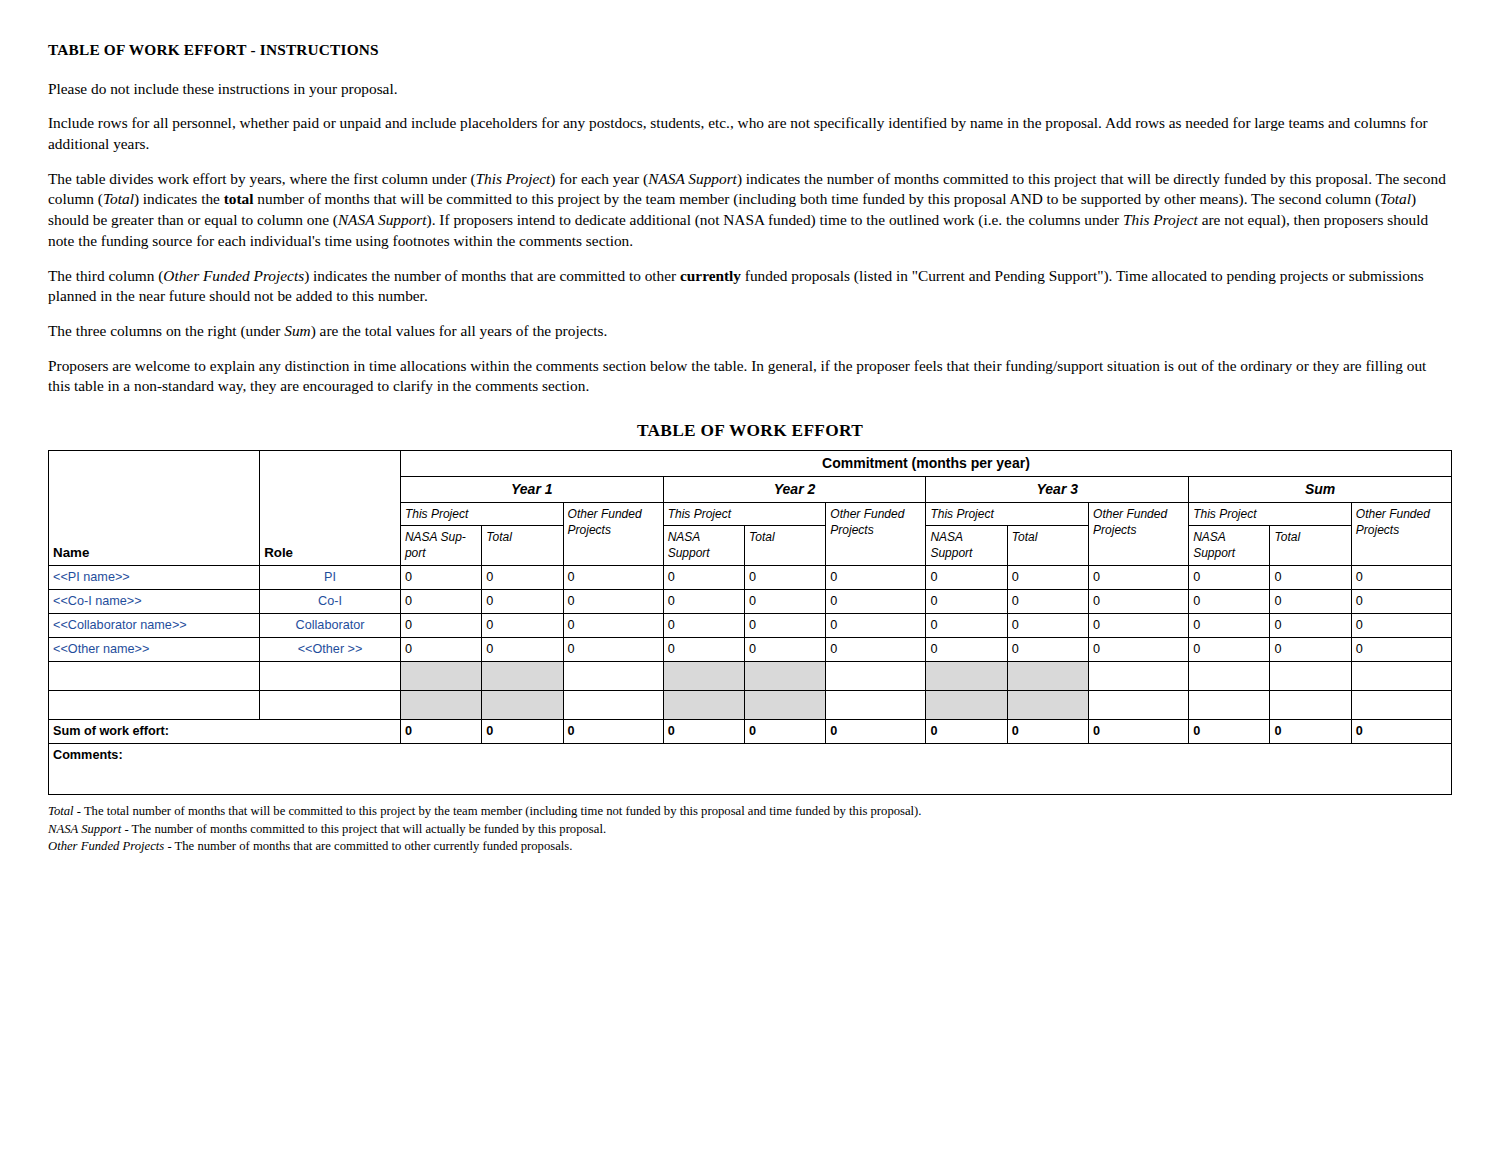TABLE OF WORK EFFORT - INSTRUCTIONS
Please do not include these instructions in your proposal.
Include rows for all personnel, whether paid or unpaid and include placeholders for any postdocs, students, etc., who are not specifically identified by name in the proposal. Add rows as needed for large teams and columns for additional years.
The table divides work effort by years, where the first column under (This Project) for each year (NASA Support) indicates the number of months committed to this project that will be directly funded by this proposal. The second column (Total) indicates the total number of months that will be committed to this project by the team member (including both time funded by this proposal AND to be supported by other means). The second column (Total) should be greater than or equal to column one (NASA Support). If proposers intend to dedicate additional (not NASA funded) time to the outlined work (i.e. the columns under This Project are not equal), then proposers should note the funding source for each individual's time using footnotes within the comments section.
The third column (Other Funded Projects) indicates the number of months that are committed to other currently funded proposals (listed in "Current and Pending Support"). Time allocated to pending projects or submissions planned in the near future should not be added to this number.
The three columns on the right (under Sum) are the total values for all years of the projects.
Proposers are welcome to explain any distinction in time allocations within the comments section below the table. In general, if the proposer feels that their funding/support situation is out of the ordinary or they are filling out this table in a non-standard way, they are encouraged to clarify in the comments section.
TABLE OF WORK EFFORT
| Name | Role | Commitment (months per year) |
| --- | --- | --- |
| Year 1 | Year 2 | Year 3 | Sum |
| This Project | Other Funded Projects | This Project | Other Funded Projects | This Project | Other Funded Projects | This Project | Other Funded Projects |
| NASA Sup­port | Total | NASA Support | Total | NASA Support | Total | NASA Support | Total |
| <<PI name>> | PI | 0 | 0 | 0 | 0 | 0 | 0 | 0 | 0 | 0 | 0 | 0 | 0 |
| <<Co-I name>> | Co-I | 0 | 0 | 0 | 0 | 0 | 0 | 0 | 0 | 0 | 0 | 0 | 0 |
| <<Collaborator name>> | Collaborator | 0 | 0 | 0 | 0 | 0 | 0 | 0 | 0 | 0 | 0 | 0 | 0 |
| <<Other name>> | <<Other >> | 0 | 0 | 0 | 0 | 0 | 0 | 0 | 0 | 0 | 0 | 0 | 0 |
| Sum of work effort: | 0 | 0 | 0 | 0 | 0 | 0 | 0 | 0 | 0 | 0 | 0 | 0 |
| Comments: |
Total - The total number of months that will be committed to this project by the team member (including time not funded by this proposal and time funded by this proposal).
NASA Support - The number of months committed to this project that will actually be funded by this proposal.
Other Funded Projects - The number of months that are committed to other currently funded proposals.